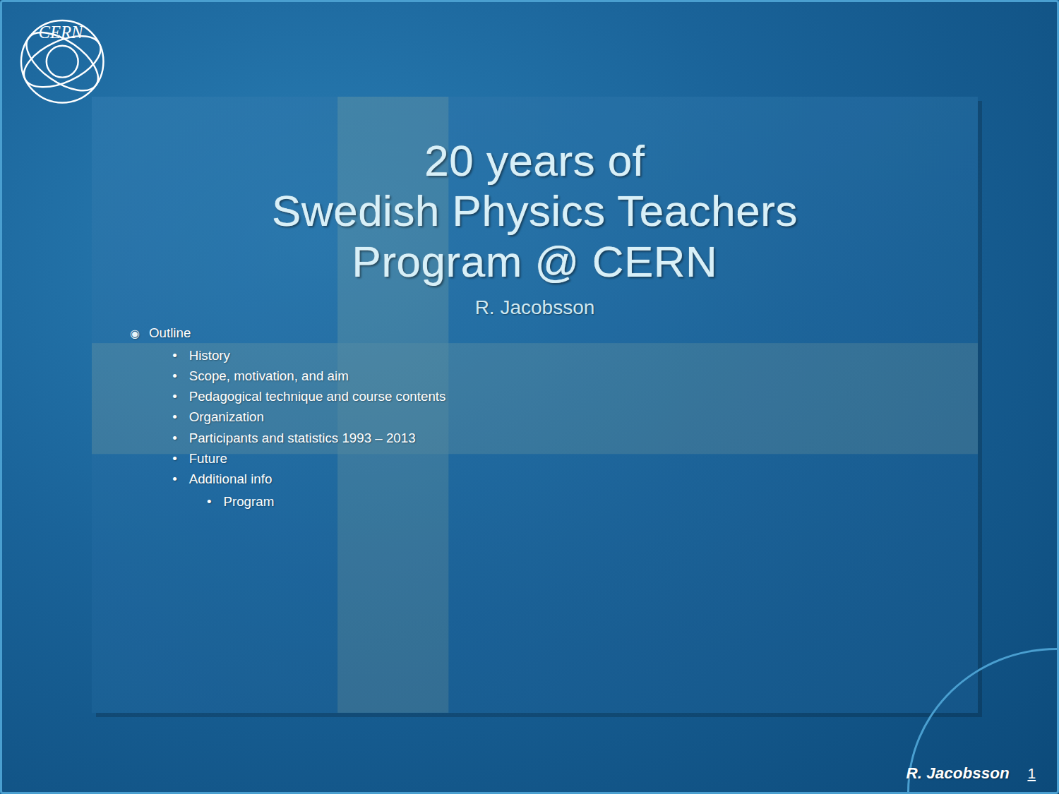CERN
20 years of
Swedish Physics Teachers
Program @ CERN
R. Jacobsson
Outline
History
Scope, motivation, and aim
Pedagogical technique and course contents
Organization
Participants and statistics 1993 – 2013
Future
Additional info
Program
R. Jacobsson 1